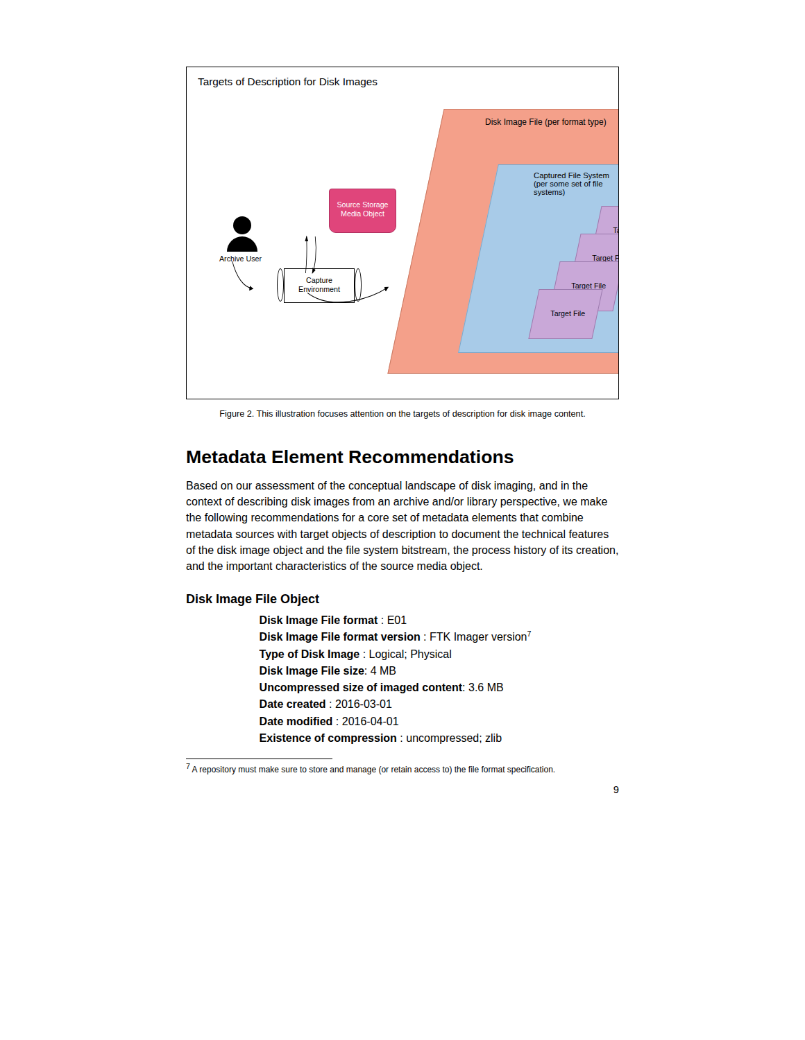Targets of Description for Disk Images
Disk Image File (per format type)
Captured File System (per some set of file systems)
Target File
Target File
Target File
Target File
Source Storage
Media Object
Capture
Environment
Archive User
Figure 2. This illustration focuses attention on the targets of description for disk image content.
Metadata Element Recommendations
Based on our assessment of the conceptual landscape of disk imaging, and in the context of describing disk images from an archive and/or library perspective, we make the following recommendations for a core set of metadata elements that combine metadata sources with target objects of description to document the technical features of the disk image object and the file system bitstream, the process history of its creation, and the important characteristics of the source media object.
Disk Image File Object
Disk Image File format : E01
Disk Image File format version : FTK Imager version7
Type of Disk Image : Logical; Physical
Disk Image File size: 4 MB
Uncompressed size of imaged content: 3.6 MB
Date created : 2016-03-01
Date modified : 2016-04-01
Existence of compression : uncompressed; zlib
7 A repository must make sure to store and manage (or retain access to) the file format specification.
9